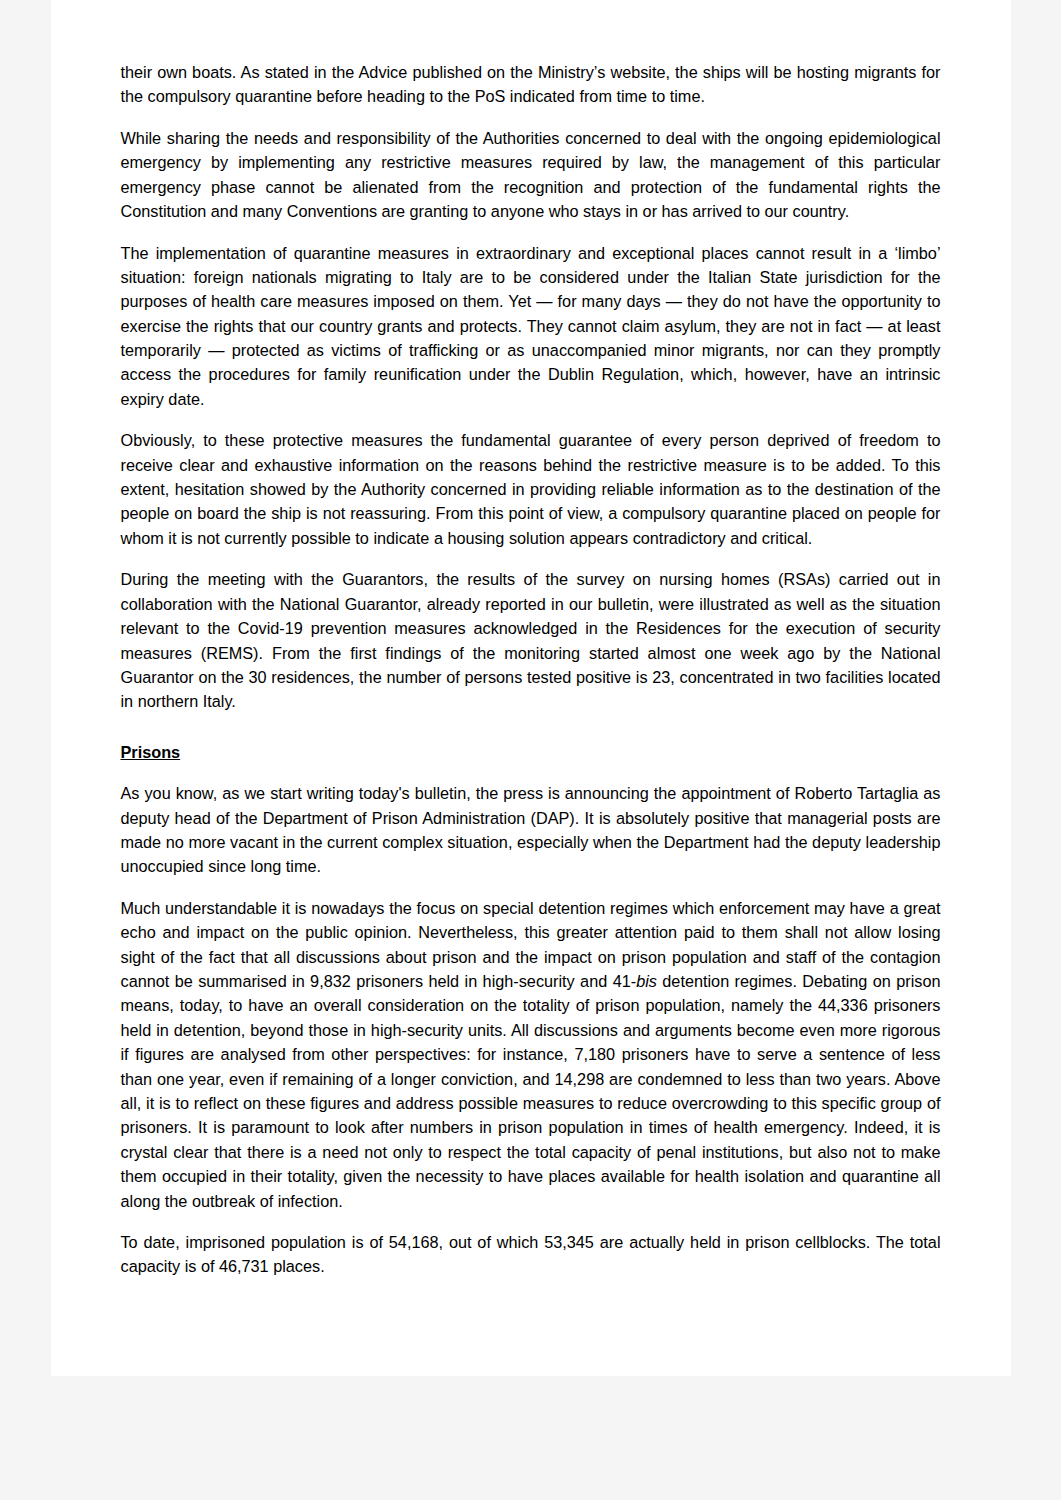their own boats. As stated in the Advice published on the Ministry’s website, the ships will be hosting migrants for the compulsory quarantine before heading to the PoS indicated from time to time.
While sharing the needs and responsibility of the Authorities concerned to deal with the ongoing epidemiological emergency by implementing any restrictive measures required by law, the management of this particular emergency phase cannot be alienated from the recognition and protection of the fundamental rights the Constitution and many Conventions are granting to anyone who stays in or has arrived to our country.
The implementation of quarantine measures in extraordinary and exceptional places cannot result in a ‘limbo’ situation: foreign nationals migrating to Italy are to be considered under the Italian State jurisdiction for the purposes of health care measures imposed on them. Yet — for many days — they do not have the opportunity to exercise the rights that our country grants and protects. They cannot claim asylum, they are not in fact — at least temporarily — protected as victims of trafficking or as unaccompanied minor migrants, nor can they promptly access the procedures for family reunification under the Dublin Regulation, which, however, have an intrinsic expiry date.
Obviously, to these protective measures the fundamental guarantee of every person deprived of freedom to receive clear and exhaustive information on the reasons behind the restrictive measure is to be added. To this extent, hesitation showed by the Authority concerned in providing reliable information as to the destination of the people on board the ship is not reassuring. From this point of view, a compulsory quarantine placed on people for whom it is not currently possible to indicate a housing solution appears contradictory and critical.
During the meeting with the Guarantors, the results of the survey on nursing homes (RSAs) carried out in collaboration with the National Guarantor, already reported in our bulletin, were illustrated as well as the situation relevant to the Covid-19 prevention measures acknowledged in the Residences for the execution of security measures (REMS). From the first findings of the monitoring started almost one week ago by the National Guarantor on the 30 residences, the number of persons tested positive is 23, concentrated in two facilities located in northern Italy.
Prisons
As you know, as we start writing today's bulletin, the press is announcing the appointment of Roberto Tartaglia as deputy head of the Department of Prison Administration (DAP). It is absolutely positive that managerial posts are made no more vacant in the current complex situation, especially when the Department had the deputy leadership unoccupied since long time.
Much understandable it is nowadays the focus on special detention regimes which enforcement may have a great echo and impact on the public opinion. Nevertheless, this greater attention paid to them shall not allow losing sight of the fact that all discussions about prison and the impact on prison population and staff of the contagion cannot be summarised in 9,832 prisoners held in high-security and 41-bis detention regimes. Debating on prison means, today, to have an overall consideration on the totality of prison population, namely the 44,336 prisoners held in detention, beyond those in high-security units. All discussions and arguments become even more rigorous if figures are analysed from other perspectives: for instance, 7,180 prisoners have to serve a sentence of less than one year, even if remaining of a longer conviction, and 14,298 are condemned to less than two years. Above all, it is to reflect on these figures and address possible measures to reduce overcrowding to this specific group of prisoners. It is paramount to look after numbers in prison population in times of health emergency. Indeed, it is crystal clear that there is a need not only to respect the total capacity of penal institutions, but also not to make them occupied in their totality, given the necessity to have places available for health isolation and quarantine all along the outbreak of infection.
To date, imprisoned population is of 54,168, out of which 53,345 are actually held in prison cellblocks. The total capacity is of 46,731 places.